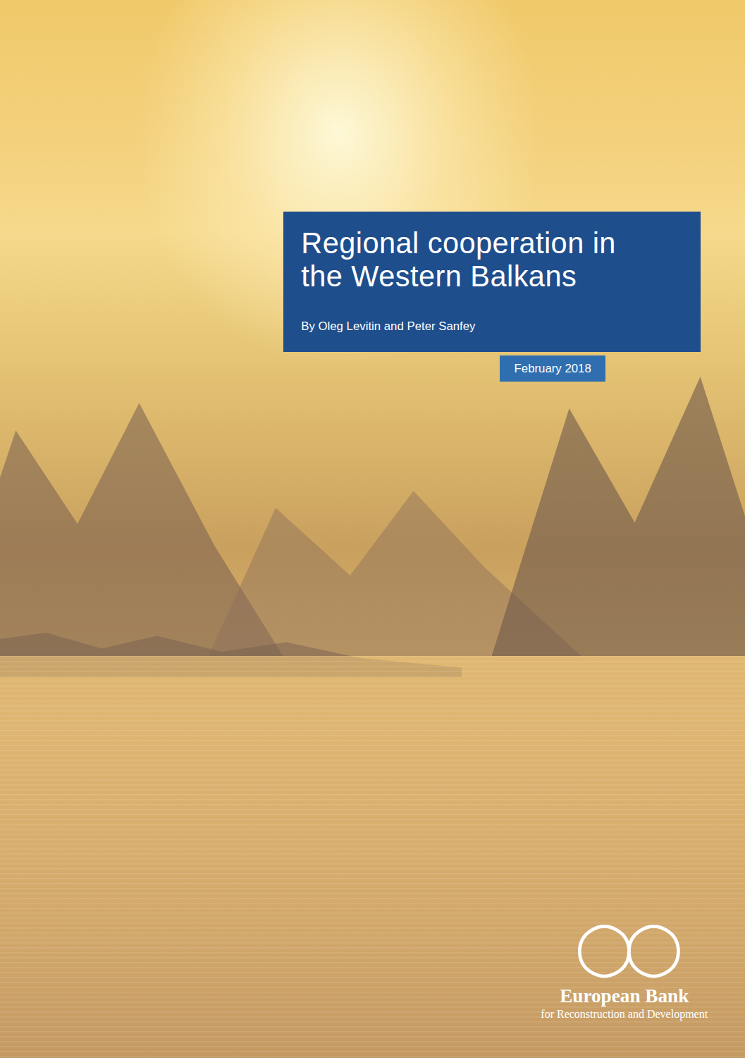Regional cooperation in
the Western Balkans
By Oleg Levitin and Peter Sanfey
February 2018
◯◯ European Bank for Reconstruction and Development